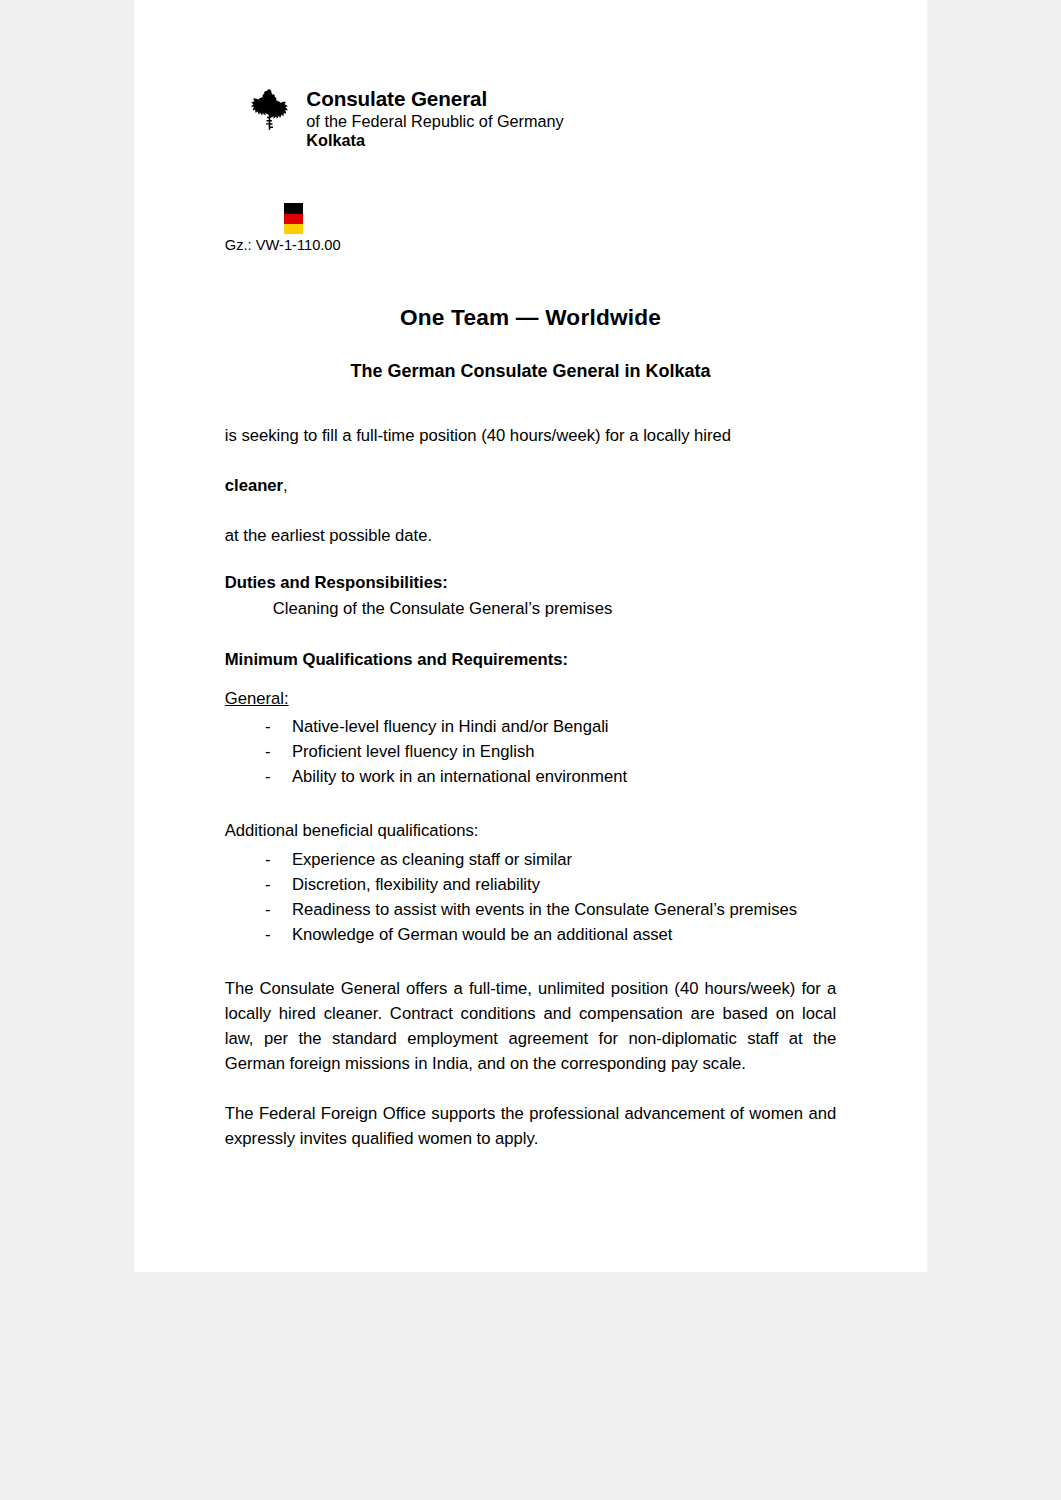Consulate General
of the Federal Republic of Germany
Kolkata
Gz.: VW-1-110.00
One Team — Worldwide
The German Consulate General in Kolkata
is seeking to fill a full-time position (40 hours/week) for a locally hired
cleaner,
at the earliest possible date.
Duties and Responsibilities:
Cleaning of the Consulate General’s premises
Minimum Qualifications and Requirements:
General:
Native-level fluency in Hindi and/or Bengali
Proficient level fluency in English
Ability to work in an international environment
Additional beneficial qualifications:
Experience as cleaning staff or similar
Discretion, flexibility and reliability
Readiness to assist with events in the Consulate General’s premises
Knowledge of German would be an additional asset
The Consulate General offers a full-time, unlimited position (40 hours/week) for a locally hired cleaner. Contract conditions and compensation are based on local law, per the standard employment agreement for non-diplomatic staff at the German foreign missions in India, and on the corresponding pay scale.
The Federal Foreign Office supports the professional advancement of women and expressly invites qualified women to apply.